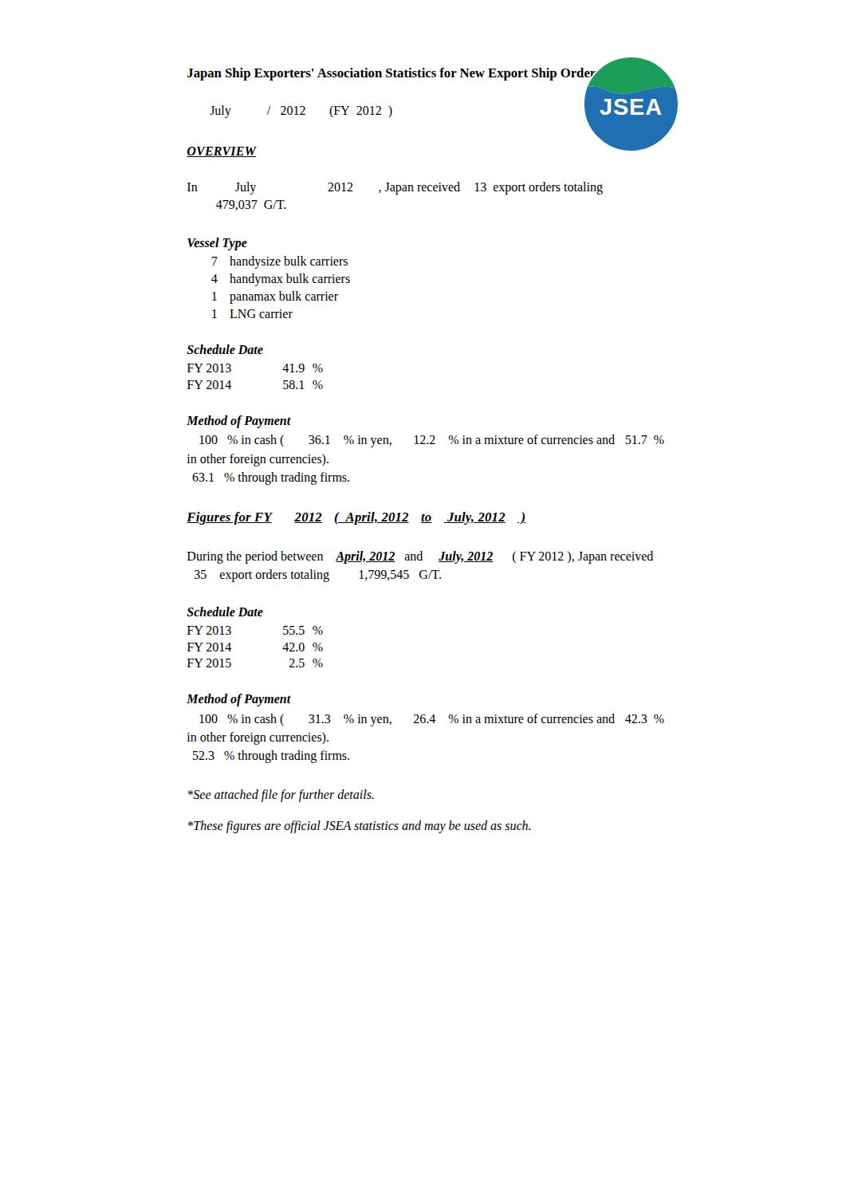JSEA
Japan Ship Exporters' Association Statistics for New Export Ship Orders
July/2012(FY 2012 )
OVERVIEW
In July 2012 , Japan received 13 export orders totaling 479,037 G/T.
Vessel Type
7handysize bulk carriers
4handymax bulk carriers
1panamax bulk carrier
1 LNG carrier
Schedule Date
FY 201341.9%
FY 201458.1%
Method of Payment
100 % in cash ( 36.1 % in yen, 12.2 % in a mixture of currencies and 51.7 % in other foreign currencies).
63.1 % through trading firms.
Figures for FY 2012 ( April, 2012 to July, 2012 )
During the period between April, 2012 and July, 2012 ( FY 2012 ), Japan received 35 export orders totaling 1,799,545 G/T.
Schedule Date
FY 201355.5%
FY 201442.0%
FY 20152.5%
Method of Payment
100 % in cash ( 31.3 % in yen, 26.4 % in a mixture of currencies and 42.3 % in other foreign currencies).
52.3 % through trading firms.
*See attached file for further details.
*These figures are official JSEA statistics and may be used as such.